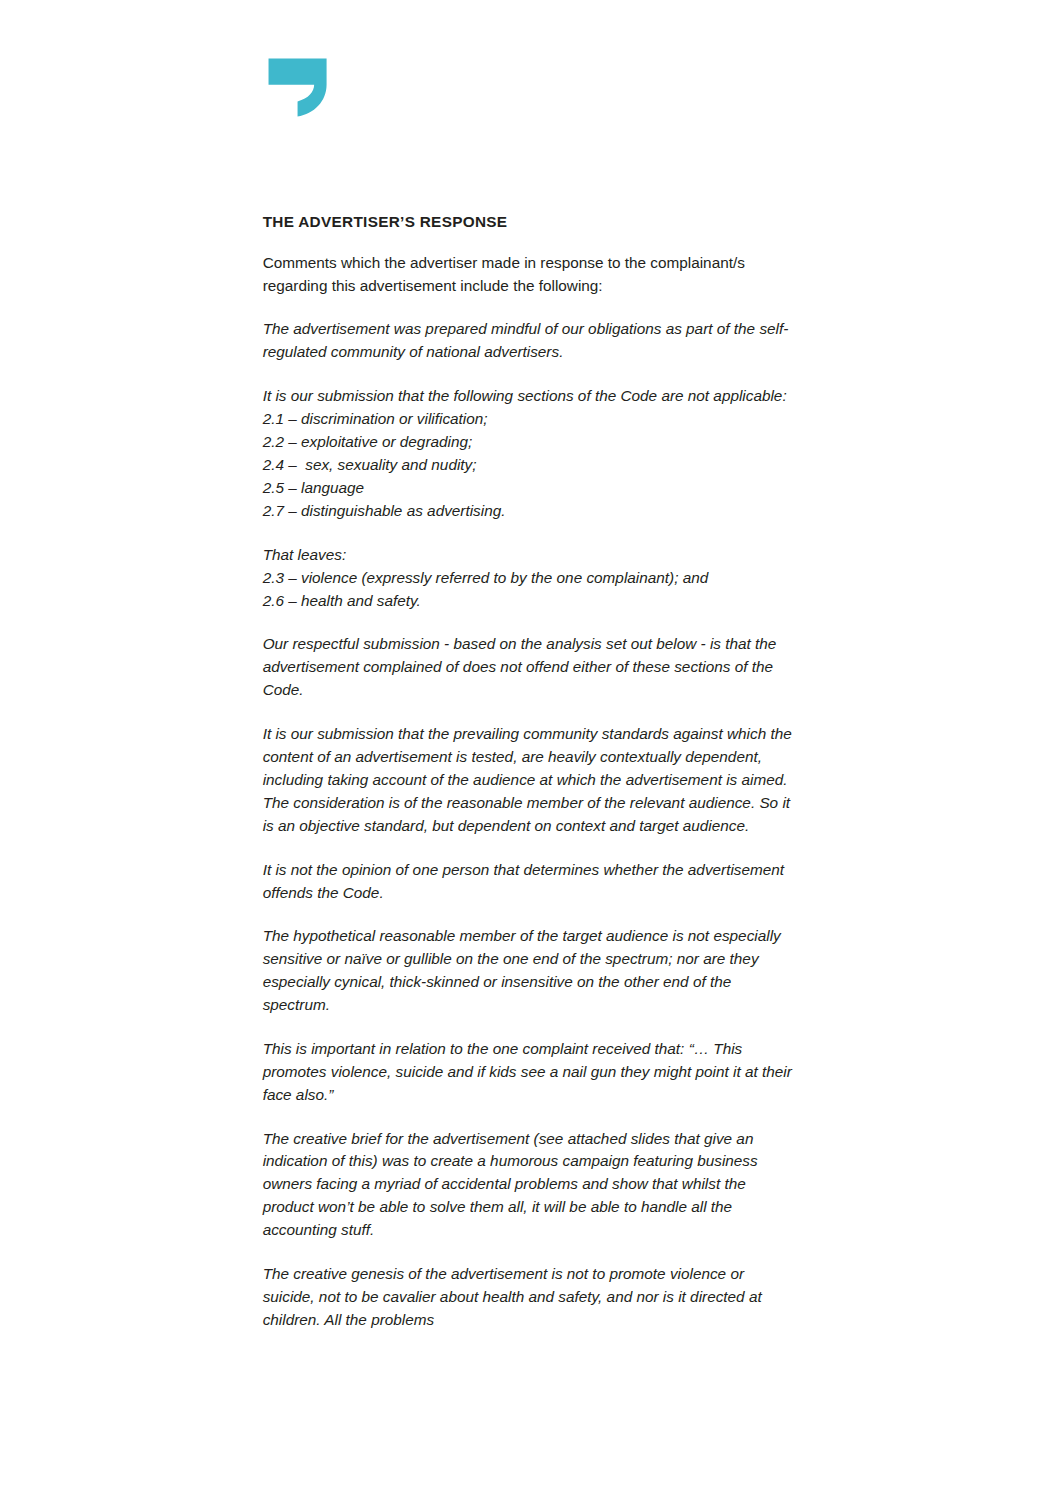The Advertiser’s Response
Comments which the advertiser made in response to the complainant/s regarding this advertisement include the following:
The advertisement was prepared mindful of our obligations as part of the self-regulated community of national advertisers.
It is our submission that the following sections of the Code are not applicable:
2.1 – discrimination or vilification;
2.2 – exploitative or degrading;
2.4 – sex, sexuality and nudity;
2.5 – language
2.7 – distinguishable as advertising.
That leaves:
2.3 – violence (expressly referred to by the one complainant); and
2.6 – health and safety.
Our respectful submission - based on the analysis set out below - is that the advertisement complained of does not offend either of these sections of the Code.
It is our submission that the prevailing community standards against which the content of an advertisement is tested, are heavily contextually dependent, including taking account of the audience at which the advertisement is aimed. The consideration is of the reasonable member of the relevant audience. So it is an objective standard, but dependent on context and target audience.
It is not the opinion of one person that determines whether the advertisement offends the Code.
The hypothetical reasonable member of the target audience is not especially sensitive or naïve or gullible on the one end of the spectrum; nor are they especially cynical, thick-skinned or insensitive on the other end of the spectrum.
This is important in relation to the one complaint received that: “… This promotes violence, suicide and if kids see a nail gun they might point it at their face also.”
The creative brief for the advertisement (see attached slides that give an indication of this) was to create a humorous campaign featuring business owners facing a myriad of accidental problems and show that whilst the product won’t be able to solve them all, it will be able to handle all the accounting stuff.
The creative genesis of the advertisement is not to promote violence or suicide, not to be cavalier about health and safety, and nor is it directed at children. All the problems